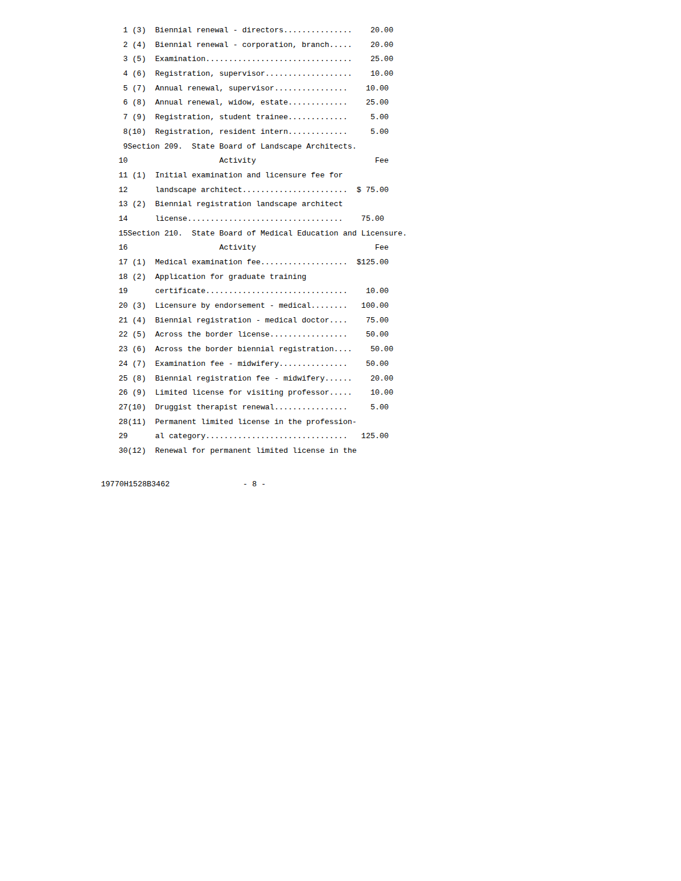| 1 | (3) Biennial renewal - directors............... 20.00 |
| 2 | (4) Biennial renewal - corporation, branch..... 20.00 |
| 3 | (5) Examination................................ 25.00 |
| 4 | (6) Registration, supervisor................... 10.00 |
| 5 | (7) Annual renewal, supervisor................ 10.00 |
| 6 | (8) Annual renewal, widow, estate............. 25.00 |
| 7 | (9) Registration, student trainee............. 5.00 |
| 8 | (10) Registration, resident intern............. 5.00 |
| 9 | Section 209. State Board of Landscape Architects. |
| 10 | Activity Fee |
| 11 | (1) Initial examination and licensure fee for |
| 12 | landscape architect....................... $ 75.00 |
| 13 | (2) Biennial registration landscape architect |
| 14 | license.................................. 75.00 |
| 15 | Section 210. State Board of Medical Education and Licensure. |
| 16 | Activity Fee |
| 17 | (1) Medical examination fee................... $125.00 |
| 18 | (2) Application for graduate training |
| 19 | certificate............................... 10.00 |
| 20 | (3) Licensure by endorsement - medical........ 100.00 |
| 21 | (4) Biennial registration - medical doctor.... 75.00 |
| 22 | (5) Across the border license................. 50.00 |
| 23 | (6) Across the border biennial registration.... 50.00 |
| 24 | (7) Examination fee - midwifery............... 50.00 |
| 25 | (8) Biennial registration fee - midwifery...... 20.00 |
| 26 | (9) Limited license for visiting professor..... 10.00 |
| 27 | (10) Druggist therapist renewal................ 5.00 |
| 28 | (11) Permanent limited license in the profession- |
| 29 | al category............................... 125.00 |
| 30 | (12) Renewal for permanent limited license in the |
19770H1528B3462 - 8 -